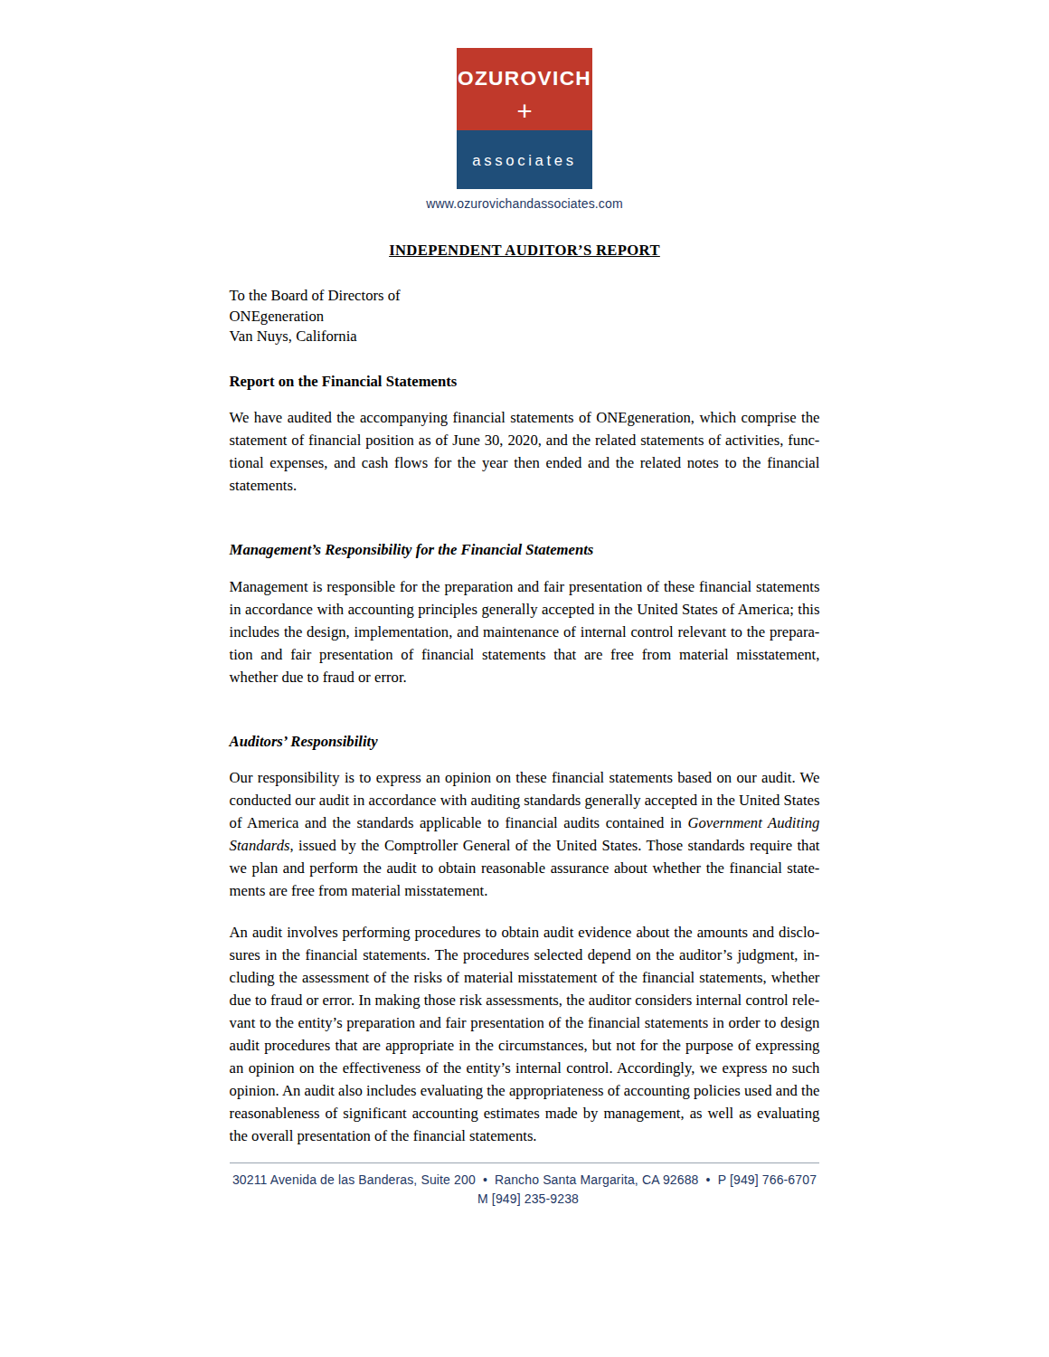OZUROVICH
+
associates
www.ozurovichandassociates.com
INDEPENDENT AUDITOR’S REPORT
To the Board of Directors of
ONEgeneration
Van Nuys, California
Report on the Financial Statements
We have audited the accompanying financial statements of ONEgeneration, which comprise the statement of financial position as of June 30, 2020, and the related statements of activities, functional expenses, and cash flows for the year then ended and the related notes to the financial statements.
Management’s Responsibility for the Financial Statements
Management is responsible for the preparation and fair presentation of these financial statements in accordance with accounting principles generally accepted in the United States of America; this includes the design, implementation, and maintenance of internal control relevant to the preparation and fair presentation of financial statements that are free from material misstatement, whether due to fraud or error.
Auditors’ Responsibility
Our responsibility is to express an opinion on these financial statements based on our audit. We conducted our audit in accordance with auditing standards generally accepted in the United States of America and the standards applicable to financial audits contained in Government Auditing Standards, issued by the Comptroller General of the United States. Those standards require that we plan and perform the audit to obtain reasonable assurance about whether the financial statements are free from material misstatement.
An audit involves performing procedures to obtain audit evidence about the amounts and disclosures in the financial statements. The procedures selected depend on the auditor’s judgment, including the assessment of the risks of material misstatement of the financial statements, whether due to fraud or error. In making those risk assessments, the auditor considers internal control relevant to the entity’s preparation and fair presentation of the financial statements in order to design audit procedures that are appropriate in the circumstances, but not for the purpose of expressing an opinion on the effectiveness of the entity’s internal control. Accordingly, we express no such opinion. An audit also includes evaluating the appropriateness of accounting policies used and the reasonableness of significant accounting estimates made by management, as well as evaluating the overall presentation of the financial statements.
30211 Avenida de las Banderas, Suite 200 • Rancho Santa Margarita, CA 92688 • P [949] 766-6707 M [949] 235-9238